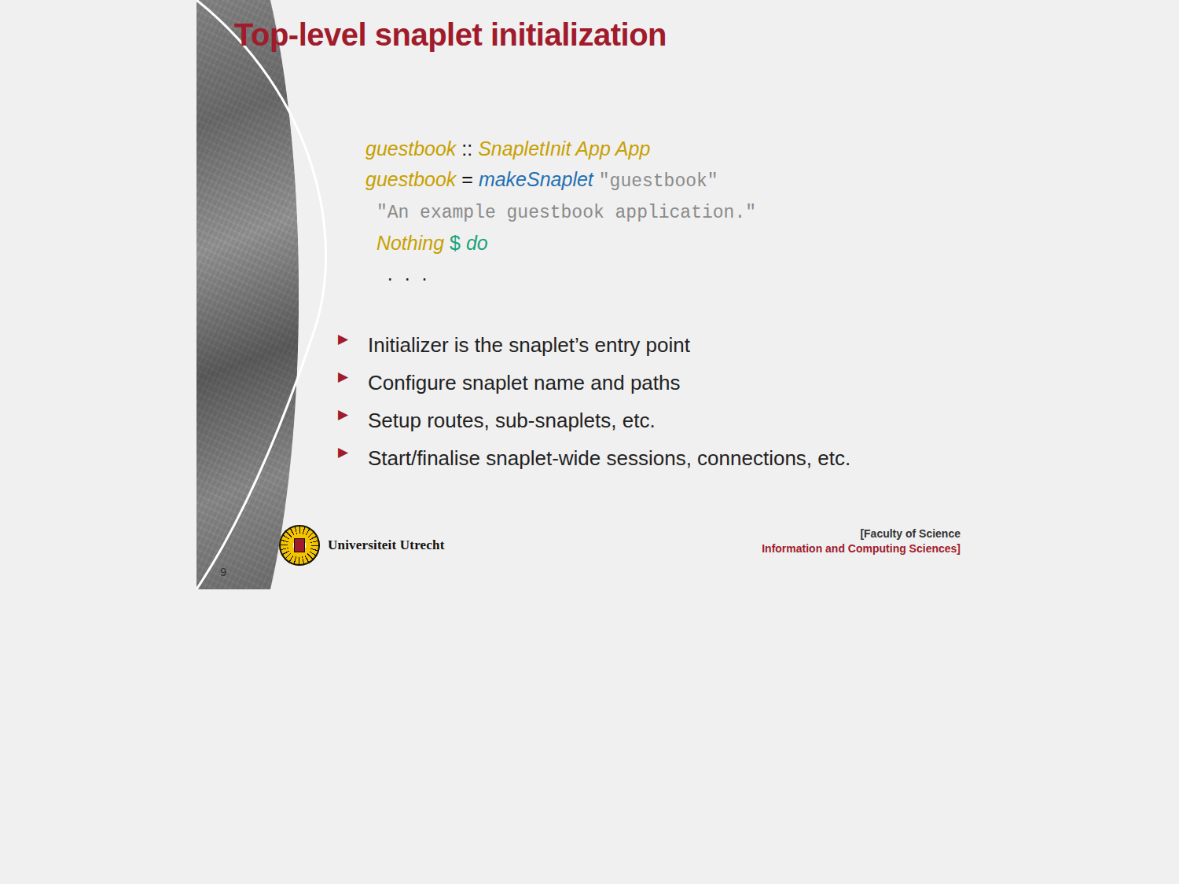Top-level snaplet initialization
guestbook :: SnapletInit App App guestbook = makeSnaplet "guestbook" "An example guestbook application." Nothing $ do . . .
Initializer is the snaplet’s entry point
Configure snaplet name and paths
Setup routes, sub-snaplets, etc.
Start/finalise snaplet-wide sessions, connections, etc.
[Faculty of Science
Information and Computing Sciences]
Universiteit Utrecht
9